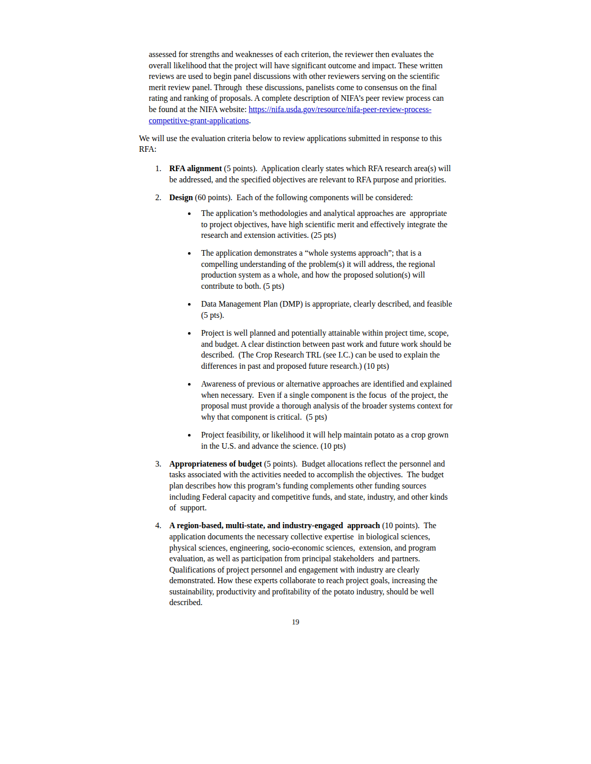assessed for strengths and weaknesses of each criterion, the reviewer then evaluates the overall likelihood that the project will have significant outcome and impact. These written reviews are used to begin panel discussions with other reviewers serving on the scientific merit review panel. Through these discussions, panelists come to consensus on the final rating and ranking of proposals. A complete description of NIFA’s peer review process can be found at the NIFA website: https://nifa.usda.gov/resource/nifa-peer-review-process-competitive-grant-applications.
We will use the evaluation criteria below to review applications submitted in response to this RFA:
RFA alignment (5 points). Application clearly states which RFA research area(s) will be addressed, and the specified objectives are relevant to RFA purpose and priorities.
Design (60 points). Each of the following components will be considered:
The application’s methodologies and analytical approaches are appropriate to project objectives, have high scientific merit and effectively integrate the research and extension activities. (25 pts)
The application demonstrates a “whole systems approach”; that is a compelling understanding of the problem(s) it will address, the regional production system as a whole, and how the proposed solution(s) will contribute to both. (5 pts)
Data Management Plan (DMP) is appropriate, clearly described, and feasible (5 pts).
Project is well planned and potentially attainable within project time, scope, and budget. A clear distinction between past work and future work should be described. (The Crop Research TRL (see I.C.) can be used to explain the differences in past and proposed future research.) (10 pts)
Awareness of previous or alternative approaches are identified and explained when necessary. Even if a single component is the focus of the project, the proposal must provide a thorough analysis of the broader systems context for why that component is critical. (5 pts)
Project feasibility, or likelihood it will help maintain potato as a crop grown in the U.S. and advance the science. (10 pts)
Appropriateness of budget (5 points). Budget allocations reflect the personnel and tasks associated with the activities needed to accomplish the objectives. The budget plan describes how this program’s funding complements other funding sources including Federal capacity and competitive funds, and state, industry, and other kinds of support.
A region-based, multi-state, and industry-engaged approach (10 points). The application documents the necessary collective expertise in biological sciences, physical sciences, engineering, socio-economic sciences, extension, and program evaluation, as well as participation from principal stakeholders and partners. Qualifications of project personnel and engagement with industry are clearly demonstrated. How these experts collaborate to reach project goals, increasing the sustainability, productivity and profitability of the potato industry, should be well described.
19